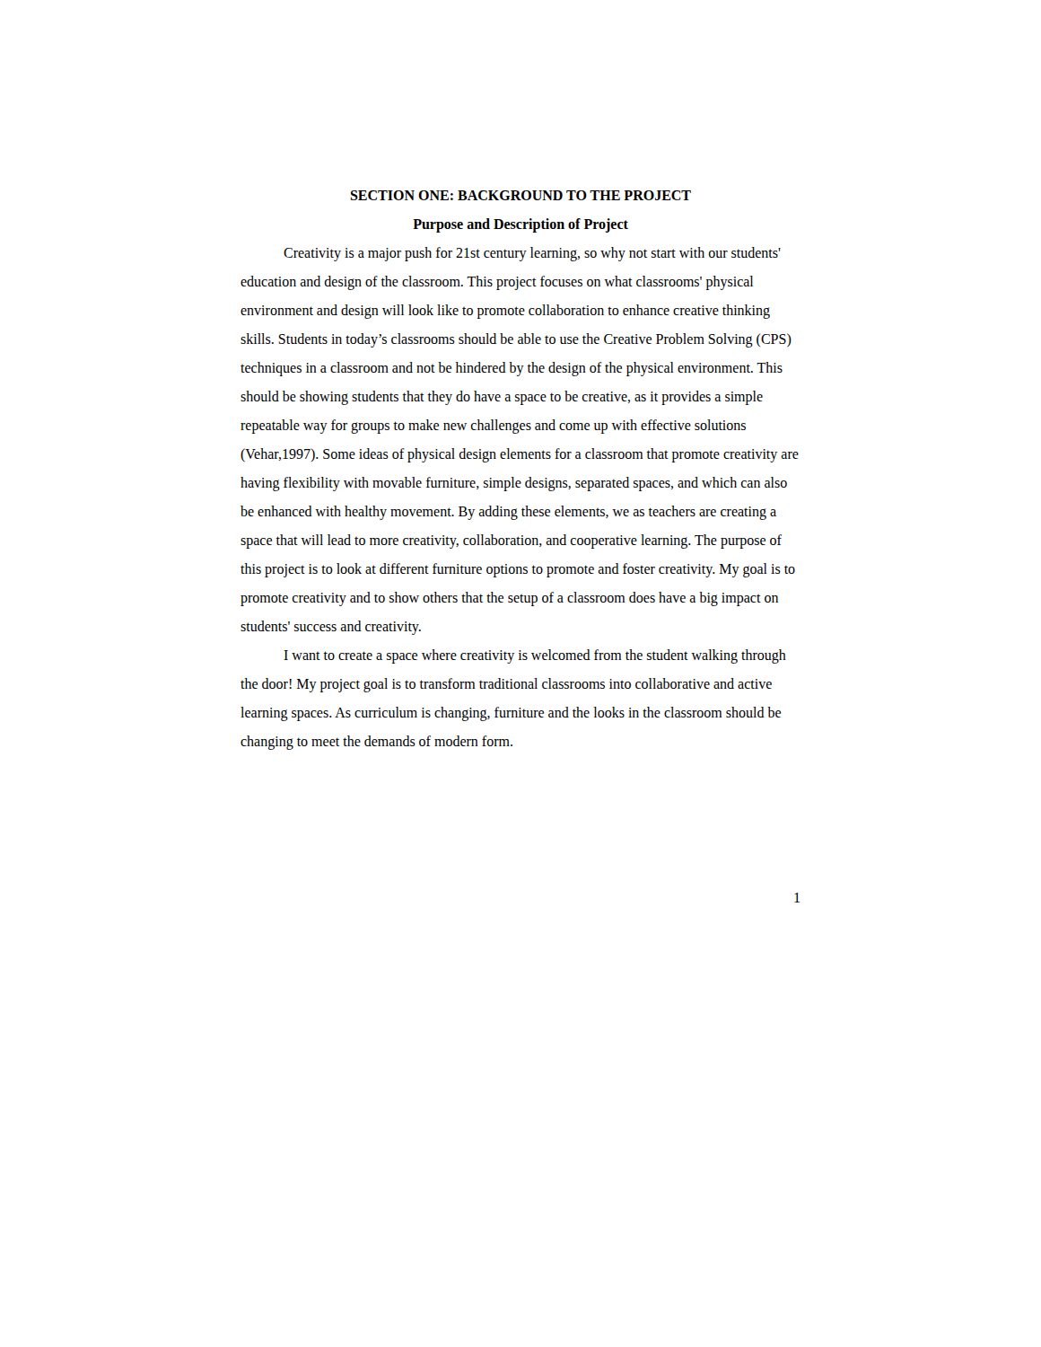Section One: Background to the Project
Purpose and Description of Project
Creativity is a major push for 21st century learning, so why not start with our students' education and design of the classroom. This project focuses on what classrooms' physical environment and design will look like to promote collaboration to enhance creative thinking skills. Students in today’s classrooms should be able to use the Creative Problem Solving (CPS) techniques in a classroom and not be hindered by the design of the physical environment. This should be showing students that they do have a space to be creative, as it provides a simple repeatable way for groups to make new challenges and come up with effective solutions (Vehar,1997). Some ideas of physical design elements for a classroom that promote creativity are having flexibility with movable furniture, simple designs, separated spaces, and which can also be enhanced with healthy movement. By adding these elements, we as teachers are creating a space that will lead to more creativity, collaboration, and cooperative learning. The purpose of this project is to look at different furniture options to promote and foster creativity. My goal is to promote creativity and to show others that the setup of a classroom does have a big impact on students' success and creativity.
I want to create a space where creativity is welcomed from the student walking through the door! My project goal is to transform traditional classrooms into collaborative and active learning spaces. As curriculum is changing, furniture and the looks in the classroom should be changing to meet the demands of modern form.
1